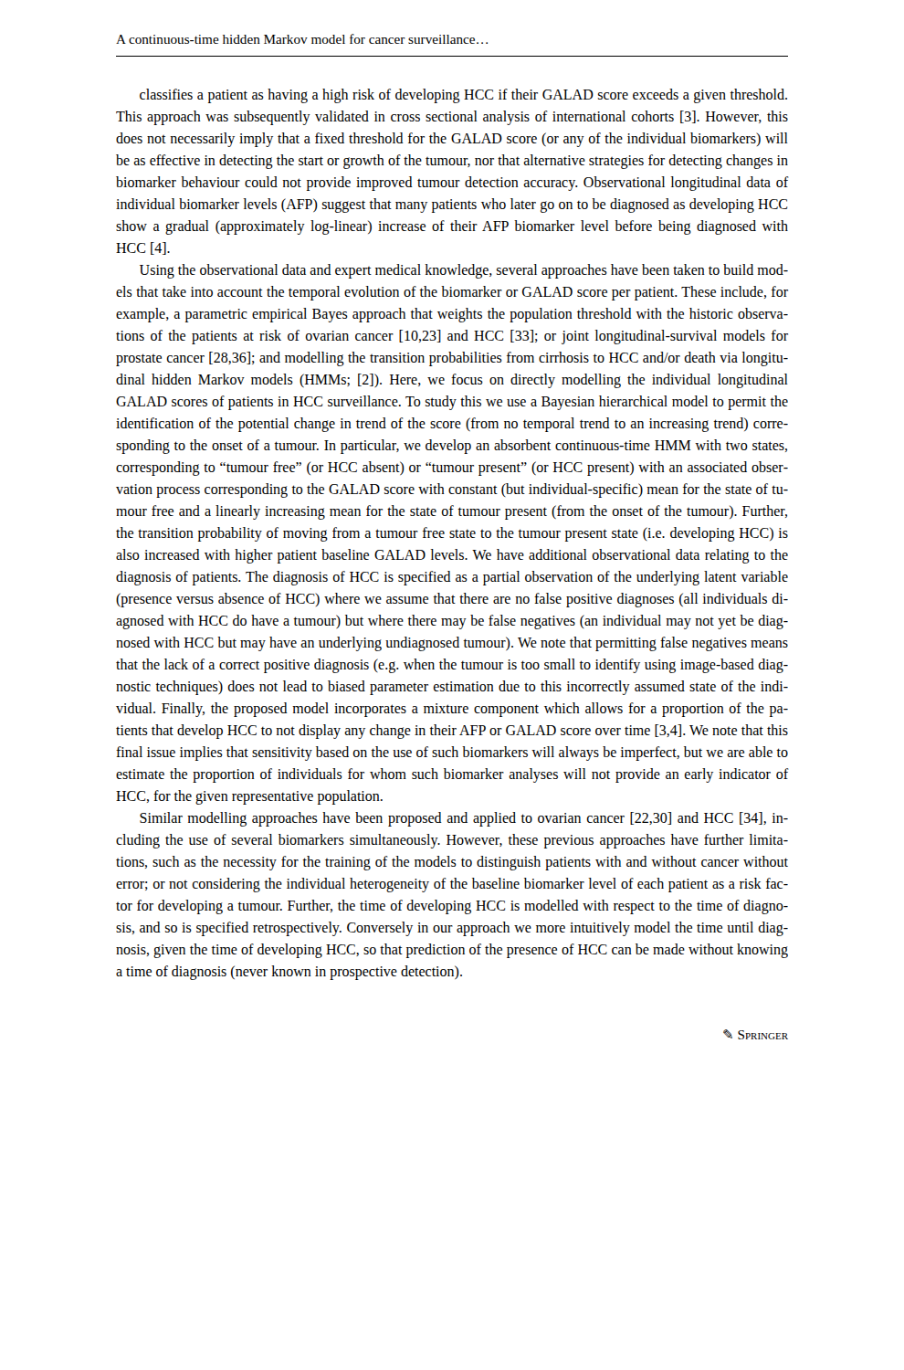A continuous-time hidden Markov model for cancer surveillance…
classifies a patient as having a high risk of developing HCC if their GALAD score exceeds a given threshold. This approach was subsequently validated in cross sectional analysis of international cohorts [3]. However, this does not necessarily imply that a fixed threshold for the GALAD score (or any of the individual biomarkers) will be as effective in detecting the start or growth of the tumour, nor that alternative strategies for detecting changes in biomarker behaviour could not provide improved tumour detection accuracy. Observational longitudinal data of individual biomarker levels (AFP) suggest that many patients who later go on to be diagnosed as developing HCC show a gradual (approximately log-linear) increase of their AFP biomarker level before being diagnosed with HCC [4].
Using the observational data and expert medical knowledge, several approaches have been taken to build models that take into account the temporal evolution of the biomarker or GALAD score per patient. These include, for example, a parametric empirical Bayes approach that weights the population threshold with the historic observations of the patients at risk of ovarian cancer [10,23] and HCC [33]; or joint longitudinal-survival models for prostate cancer [28,36]; and modelling the transition probabilities from cirrhosis to HCC and/or death via longitudinal hidden Markov models (HMMs; [2]). Here, we focus on directly modelling the individual longitudinal GALAD scores of patients in HCC surveillance. To study this we use a Bayesian hierarchical model to permit the identification of the potential change in trend of the score (from no temporal trend to an increasing trend) corresponding to the onset of a tumour. In particular, we develop an absorbent continuous-time HMM with two states, corresponding to “tumour free” (or HCC absent) or “tumour present” (or HCC present) with an associated observation process corresponding to the GALAD score with constant (but individual-specific) mean for the state of tumour free and a linearly increasing mean for the state of tumour present (from the onset of the tumour). Further, the transition probability of moving from a tumour free state to the tumour present state (i.e. developing HCC) is also increased with higher patient baseline GALAD levels. We have additional observational data relating to the diagnosis of patients. The diagnosis of HCC is specified as a partial observation of the underlying latent variable (presence versus absence of HCC) where we assume that there are no false positive diagnoses (all individuals diagnosed with HCC do have a tumour) but where there may be false negatives (an individual may not yet be diagnosed with HCC but may have an underlying undiagnosed tumour). We note that permitting false negatives means that the lack of a correct positive diagnosis (e.g. when the tumour is too small to identify using image-based diagnostic techniques) does not lead to biased parameter estimation due to this incorrectly assumed state of the individual. Finally, the proposed model incorporates a mixture component which allows for a proportion of the patients that develop HCC to not display any change in their AFP or GALAD score over time [3,4]. We note that this final issue implies that sensitivity based on the use of such biomarkers will always be imperfect, but we are able to estimate the proportion of individuals for whom such biomarker analyses will not provide an early indicator of HCC, for the given representative population.
Similar modelling approaches have been proposed and applied to ovarian cancer [22,30] and HCC [34], including the use of several biomarkers simultaneously. However, these previous approaches have further limitations, such as the necessity for the training of the models to distinguish patients with and without cancer without error; or not considering the individual heterogeneity of the baseline biomarker level of each patient as a risk factor for developing a tumour. Further, the time of developing HCC is modelled with respect to the time of diagnosis, and so is specified retrospectively. Conversely in our approach we more intuitively model the time until diagnosis, given the time of developing HCC, so that prediction of the presence of HCC can be made without knowing a time of diagnosis (never known in prospective detection).
✎ Springer